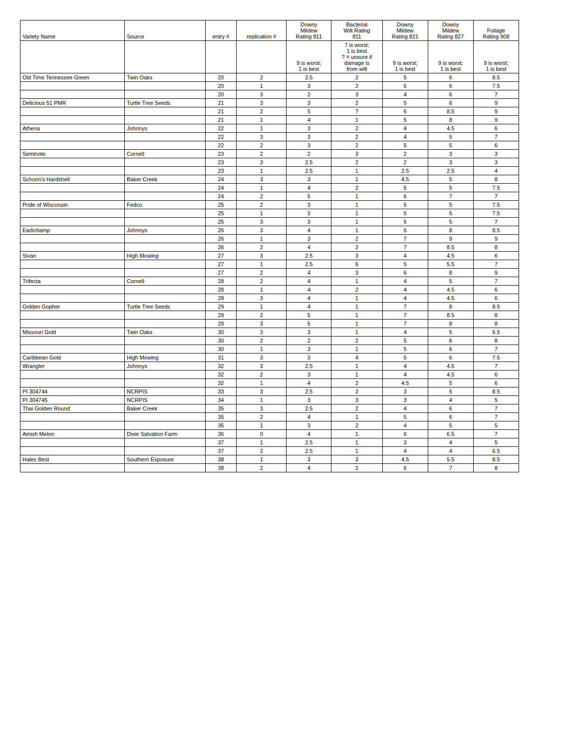| Variety Name | Source | entry # | replication # | Downy Mildew Rating 811 | Bacterial Wilt Rating 811 | Downy Mildew Rating 821 | Downy Mildew Rating 827 | Foliage Rating 908 |
| --- | --- | --- | --- | --- | --- | --- | --- | --- |
| | | | | 9 is worst; 1 is best | 7 is worst; 1 is best ? = unsure if damage is from wilt | 9 is worst; 1 is best | 9 is worst; 1 is best | 9 is worst; 1 is best |
| Old Time Tennessee Green | Twin Oaks | 20 | 2 | 2.5 | 2 | 5 | 6 | 8.5 |
| | | 20 | 1 | 3 | 2 | 5 | 6 | 7.5 |
| | | 20 | 3 | 2 | 3 | 4 | 6 | 7 |
| Delicious 51 PMR | Turtle Tree Seeds | 21 | 3 | 3 | 2 | 5 | 6 | 9 |
| | | 21 | 2 | 5 | ? | 6 | 8.5 | 9 |
| | | 21 | 1 | 4 | 1 | 5 | 8 | 9 |
| Athena | Johnnys | 22 | 1 | 3 | 2 | 4 | 4.5 | 6 |
| | | 22 | 3 | 3 | 2 | 4 | 5 | 7 |
| | | 22 | 2 | 3 | 2 | 5 | 5 | 6 |
| Seminole | Cornell | 23 | 2 | 2 | 3 | 2 | 3 | 3 |
| | | 23 | 3 | 2.5 | 2 | 2 | 3 | 3 |
| | | 23 | 1 | 2.5 | 1 | 2.5 | 2.5 | 4 |
| Schoon's Hardshell | Baker Creek | 24 | 3 | 3 | 1 | 4.5 | 5 | 8 |
| | | 24 | 1 | 4 | 2 | 5 | 5 | 7.5 |
| | | 24 | 2 | 5 | 1 | 6 | 7 | 7 |
| Pride of Wisconsin | Fedco | 25 | 2 | 3 | 1 | 5 | 5 | 7.5 |
| | | 25 | 1 | 3 | 1 | 5 | 5 | 7.5 |
| | | 25 | 3 | 3 | 1 | 5 | 5 | 7 |
| Earlichamp | Johnnys | 26 | 3 | 4 | 1 | 6 | 8 | 8.5 |
| | | 26 | 1 | 3 | 2 | 7 | 9 | 9 |
| | | 26 | 2 | 4 | 2 | 7 | 8.5 | 8 |
| Sivan | High Mowing | 27 | 3 | 2.5 | 3 | 4 | 4.5 | 6 |
| | | 27 | 1 | 2.5 | 6 | 5 | 5.5 | 7 |
| | | 27 | 2 | 4 | 3 | 6 | 8 | 9 |
| Trifecta | Cornell | 28 | 2 | 4 | 1 | 4 | 5 | 7 |
| | | 28 | 1 | 4 | 2 | 4 | 4.5 | 6 |
| | | 28 | 3 | 4 | 1 | 4 | 4.5 | 6 |
| Golden Gopher | Turtle Tree Seeds | 29 | 1 | 4 | 1 | 7 | 8 | 8.5 |
| | | 29 | 2 | 5 | 1 | 7 | 8.5 | 8 |
| | | 29 | 3 | 5 | 1 | 7 | 8 | 8 |
| Missouri Gold | Twin Oaks | 30 | 3 | 3 | 1 | 4 | 5 | 6.5 |
| | | 30 | 2 | 2 | 2 | 5 | 6 | 8 |
| | | 30 | 1 | 3 | 1 | 5 | 6 | 7 |
| Caribbean Gold | High Mowing | 31 | 3 | 3 | 4 | 5 | 6 | 7.5 |
| Wrangler | Johnnys | 32 | 3 | 2.5 | 1 | 4 | 4.5 | 7 |
| | | 32 | 2 | 3 | 1 | 4 | 4.5 | 6 |
| | | 32 | 1 | 4 | 2 | 4.5 | 5 | 6 |
| PI 304744 | NCRPIS | 33 | 3 | 2.5 | 2 | 3 | 5 | 8.5 |
| PI 304745 | NCRPIS | 34 | 1 | 3 | 3 | 3 | 4 | 5 |
| Thai Golden Round | Baker Creek | 35 | 3 | 2.5 | 2 | 4 | 6 | 7 |
| | | 35 | 2 | 4 | 1 | 5 | 6 | 7 |
| | | 35 | 1 | 3 | 2 | 4 | 5 | 5 |
| Amish Melon | Dixie Salvation Farm | 36 | 0 | 4 | 1 | 6 | 6.5 | 7 |
| | | 37 | 1 | 2.5 | 1 | 3 | 4 | 5 |
| | | 37 | 2 | 2.5 | 1 | 4 | 4 | 6.5 |
| Hales Best | Southern Exposure | 38 | 1 | 3 | 3 | 4.5 | 5.5 | 8.5 |
| | | 38 | 2 | 4 | 2 | 6 | 7 | 8 |